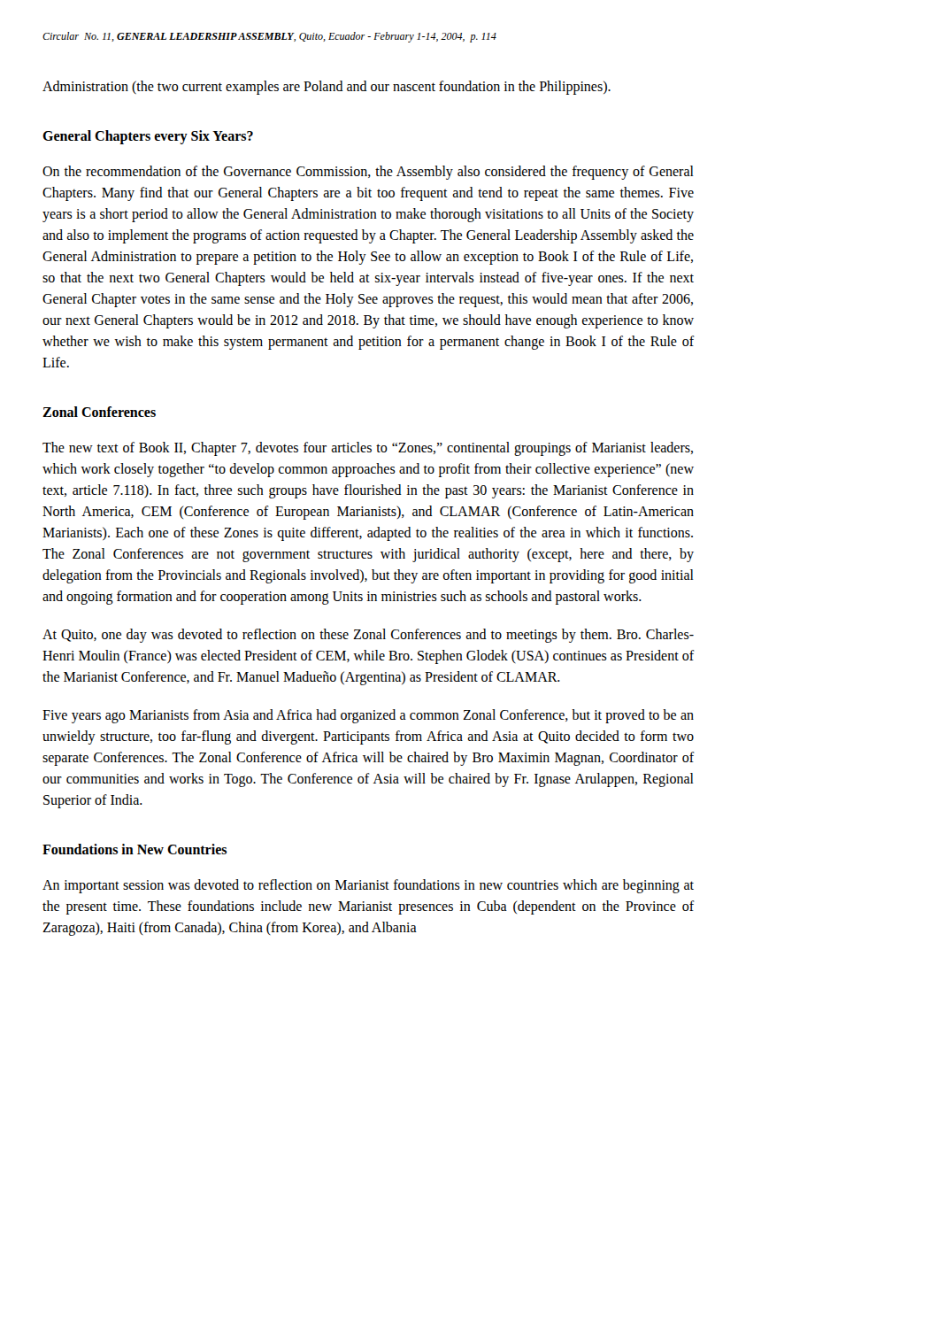Circular No. 11, GENERAL LEADERSHIP ASSEMBLY, Quito, Ecuador - February 1-14, 2004, p. 114
Administration (the two current examples are Poland and our nascent foundation in the Philippines).
General Chapters every Six Years?
On the recommendation of the Governance Commission, the Assembly also considered the frequency of General Chapters. Many find that our General Chapters are a bit too frequent and tend to repeat the same themes. Five years is a short period to allow the General Administration to make thorough visitations to all Units of the Society and also to implement the programs of action requested by a Chapter. The General Leadership Assembly asked the General Administration to prepare a petition to the Holy See to allow an exception to Book I of the Rule of Life, so that the next two General Chapters would be held at six-year intervals instead of five-year ones. If the next General Chapter votes in the same sense and the Holy See approves the request, this would mean that after 2006, our next General Chapters would be in 2012 and 2018. By that time, we should have enough experience to know whether we wish to make this system permanent and petition for a permanent change in Book I of the Rule of Life.
Zonal Conferences
The new text of Book II, Chapter 7, devotes four articles to “Zones,” continental groupings of Marianist leaders, which work closely together “to develop common approaches and to profit from their collective experience” (new text, article 7.118). In fact, three such groups have flourished in the past 30 years: the Marianist Conference in North America, CEM (Conference of European Marianists), and CLAMAR (Conference of Latin-American Marianists). Each one of these Zones is quite different, adapted to the realities of the area in which it functions. The Zonal Conferences are not government structures with juridical authority (except, here and there, by delegation from the Provincials and Regionals involved), but they are often important in providing for good initial and ongoing formation and for cooperation among Units in ministries such as schools and pastoral works.
At Quito, one day was devoted to reflection on these Zonal Conferences and to meetings by them. Bro. Charles-Henri Moulin (France) was elected President of CEM, while Bro. Stephen Glodek (USA) continues as President of the Marianist Conference, and Fr. Manuel Madueño (Argentina) as President of CLAMAR.
Five years ago Marianists from Asia and Africa had organized a common Zonal Conference, but it proved to be an unwieldy structure, too far-flung and divergent. Participants from Africa and Asia at Quito decided to form two separate Conferences. The Zonal Conference of Africa will be chaired by Bro Maximin Magnan, Coordinator of our communities and works in Togo. The Conference of Asia will be chaired by Fr. Ignase Arulappen, Regional Superior of India.
Foundations in New Countries
An important session was devoted to reflection on Marianist foundations in new countries which are beginning at the present time. These foundations include new Marianist presences in Cuba (dependent on the Province of Zaragoza), Haiti (from Canada), China (from Korea), and Albania